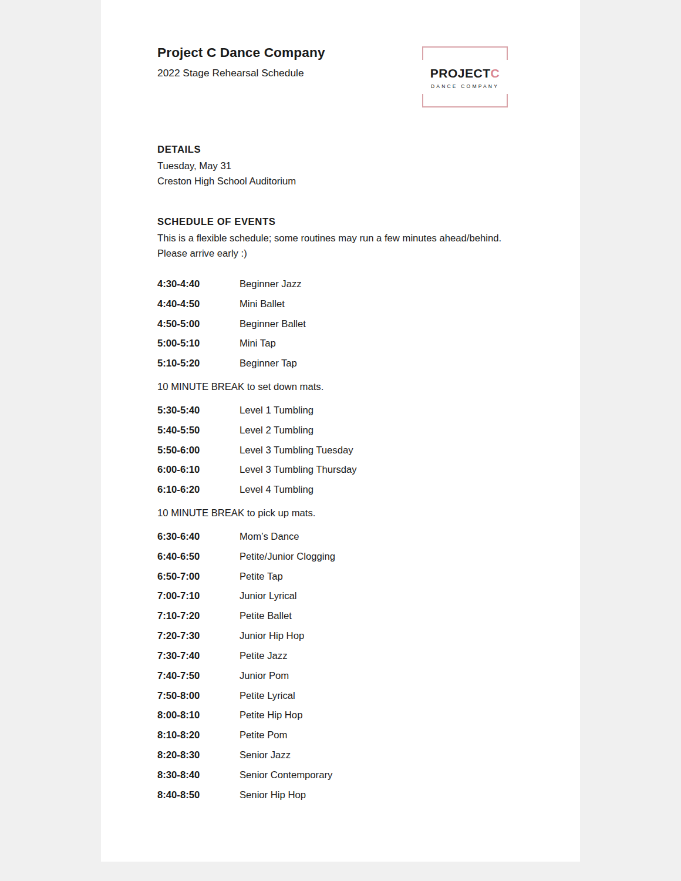Project C Dance Company
2022 Stage Rehearsal Schedule
PROJECTC DANCE COMPANY
Details
Tuesday, May 31
Creston High School Auditorium
Schedule of Events
This is a flexible schedule; some routines may run a few minutes ahead/behind. Please arrive early :)
| 4:30-4:40 | Beginner Jazz |
| 4:40-4:50 | Mini Ballet |
| 4:50-5:00 | Beginner Ballet |
| 5:00-5:10 | Mini Tap |
| 5:10-5:20 | Beginner Tap |
| 10 MINUTE BREAK to set down mats. |
| 5:30-5:40 | Level 1 Tumbling |
| 5:40-5:50 | Level 2 Tumbling |
| 5:50-6:00 | Level 3 Tumbling Tuesday |
| 6:00-6:10 | Level 3 Tumbling Thursday |
| 6:10-6:20 | Level 4 Tumbling |
| 10 MINUTE BREAK to pick up mats. |
| 6:30-6:40 | Mom’s Dance |
| 6:40-6:50 | Petite/Junior Clogging |
| 6:50-7:00 | Petite Tap |
| 7:00-7:10 | Junior Lyrical |
| 7:10-7:20 | Petite Ballet |
| 7:20-7:30 | Junior Hip Hop |
| 7:30-7:40 | Petite Jazz |
| 7:40-7:50 | Junior Pom |
| 7:50-8:00 | Petite Lyrical |
| 8:00-8:10 | Petite Hip Hop |
| 8:10-8:20 | Petite Pom |
| 8:20-8:30 | Senior Jazz |
| 8:30-8:40 | Senior Contemporary |
| 8:40-8:50 | Senior Hip Hop |